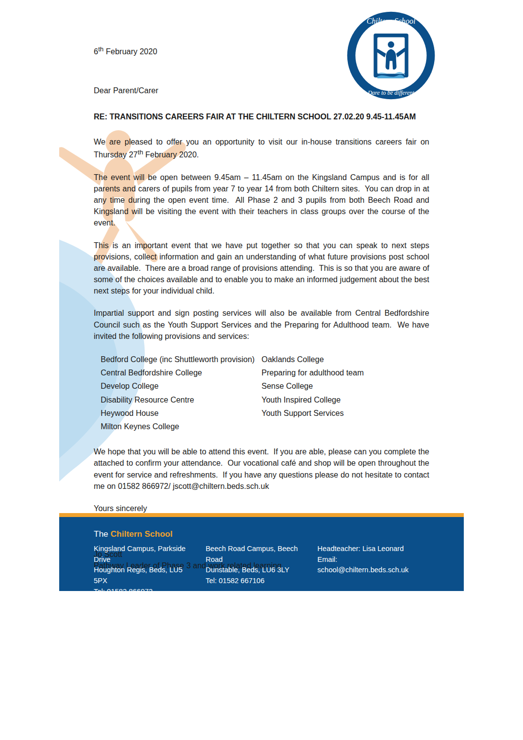Chiltern School Dare to be different the
6th February 2020
Dear Parent/Carer
RE: TRANSITIONS CAREERS FAIR AT THE CHILTERN SCHOOL 27.02.20 9.45-11.45AM
We are pleased to offer you an opportunity to visit our in-house transitions careers fair on Thursday 27th February 2020.
The event will be open between 9.45am – 11.45am on the Kingsland Campus and is for all parents and carers of pupils from year 7 to year 14 from both Chiltern sites. You can drop in at any time during the open event time. All Phase 2 and 3 pupils from both Beech Road and Kingsland will be visiting the event with their teachers in class groups over the course of the event.
This is an important event that we have put together so that you can speak to next steps provisions, collect information and gain an understanding of what future provisions post school are available. There are a broad range of provisions attending. This is so that you are aware of some of the choices available and to enable you to make an informed judgement about the best next steps for your individual child.
Impartial support and sign posting services will also be available from Central Bedfordshire Council such as the Youth Support Services and the Preparing for Adulthood team. We have invited the following provisions and services:
| Bedford College (inc Shuttleworth provision) | Oaklands College |
| Central Bedfordshire College | Preparing for adulthood team |
| Develop College | Sense College |
| Disability Resource Centre | Youth Inspired College |
| Heywood House | Youth Support Services |
| Milton Keynes College | |
We hope that you will be able to attend this event. If you are able, please can you complete the attached to confirm your attendance. Our vocational café and shop will be open throughout the event for service and refreshments. If you have any questions please do not hesitate to contact me on 01582 866972/ jscott@chiltern.beds.sch.uk
Yours sincerely
Jo Scott
Pathway Leader of Phase 3 and work related learning
The Chiltern School
Kingsland Campus, Parkside Drive
Houghton Regis, Beds, LU5 5PX
Tel: 01582 866972
Beech Road Campus, Beech Road
Dunstable, Beds, LU6 3LY
Tel: 01582 667106
Headteacher: Lisa Leonard
Email: school@chiltern.beds.sch.uk